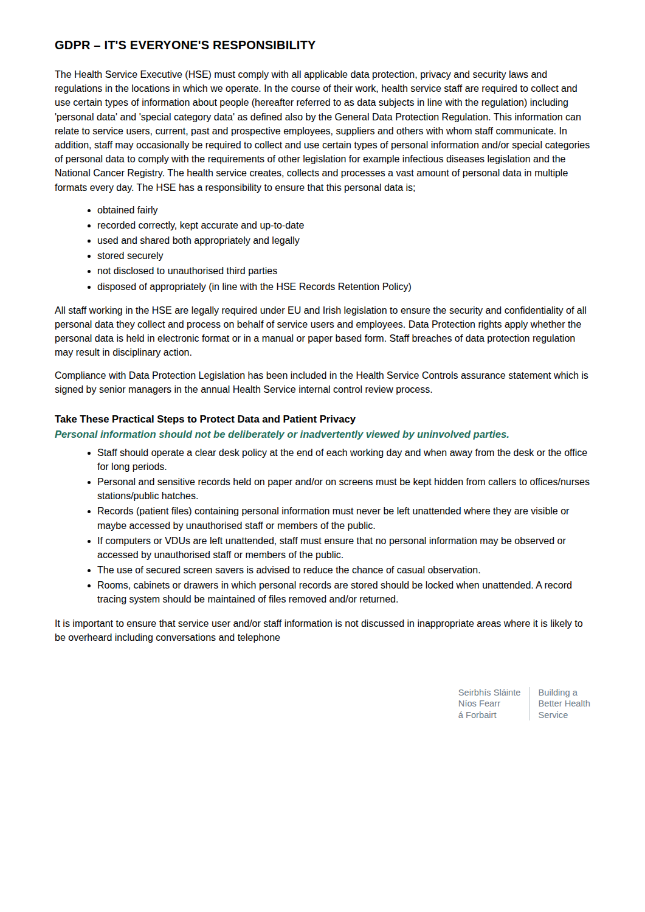GDPR – IT'S EVERYONE'S RESPONSIBILITY
The Health Service Executive (HSE) must comply with all applicable data protection, privacy and security laws and regulations in the locations in which we operate. In the course of their work, health service staff are required to collect and use certain types of information about people (hereafter referred to as data subjects in line with the regulation) including 'personal data' and 'special category data' as defined also by the General Data Protection Regulation. This information can relate to service users, current, past and prospective employees, suppliers and others with whom staff communicate. In addition, staff may occasionally be required to collect and use certain types of personal information and/or special categories of personal data to comply with the requirements of other legislation for example infectious diseases legislation and the National Cancer Registry. The health service creates, collects and processes a vast amount of personal data in multiple formats every day. The HSE has a responsibility to ensure that this personal data is;
obtained fairly
recorded correctly, kept accurate and up-to-date
used and shared both appropriately and legally
stored securely
not disclosed to unauthorised third parties
disposed of appropriately (in line with the HSE Records Retention Policy)
All staff working in the HSE are legally required under EU and Irish legislation to ensure the security and confidentiality of all personal data they collect and process on behalf of service users and employees. Data Protection rights apply whether the personal data is held in electronic format or in a manual or paper based form. Staff breaches of data protection regulation may result in disciplinary action.
Compliance with Data Protection Legislation has been included in the Health Service Controls assurance statement which is signed by senior managers in the annual Health Service internal control review process.
Take These Practical Steps to Protect Data and Patient Privacy
Personal information should not be deliberately or inadvertently viewed by uninvolved parties.
Staff should operate a clear desk policy at the end of each working day and when away from the desk or the office for long periods.
Personal and sensitive records held on paper and/or on screens must be kept hidden from callers to offices/nurses stations/public hatches.
Records (patient files) containing personal information must never be left unattended where they are visible or maybe accessed by unauthorised staff or members of the public.
If computers or VDUs are left unattended, staff must ensure that no personal information may be observed or accessed by unauthorised staff or members of the public.
The use of secured screen savers is advised to reduce the chance of casual observation.
Rooms, cabinets or drawers in which personal records are stored should be locked when unattended. A record tracing system should be maintained of files removed and/or returned.
It is important to ensure that service user and/or staff information is not discussed in inappropriate areas where it is likely to be overheard including conversations and telephone
Seirbhís Sláinte
Níos Fearr
á Forbairt
Building a
Better Health
Service